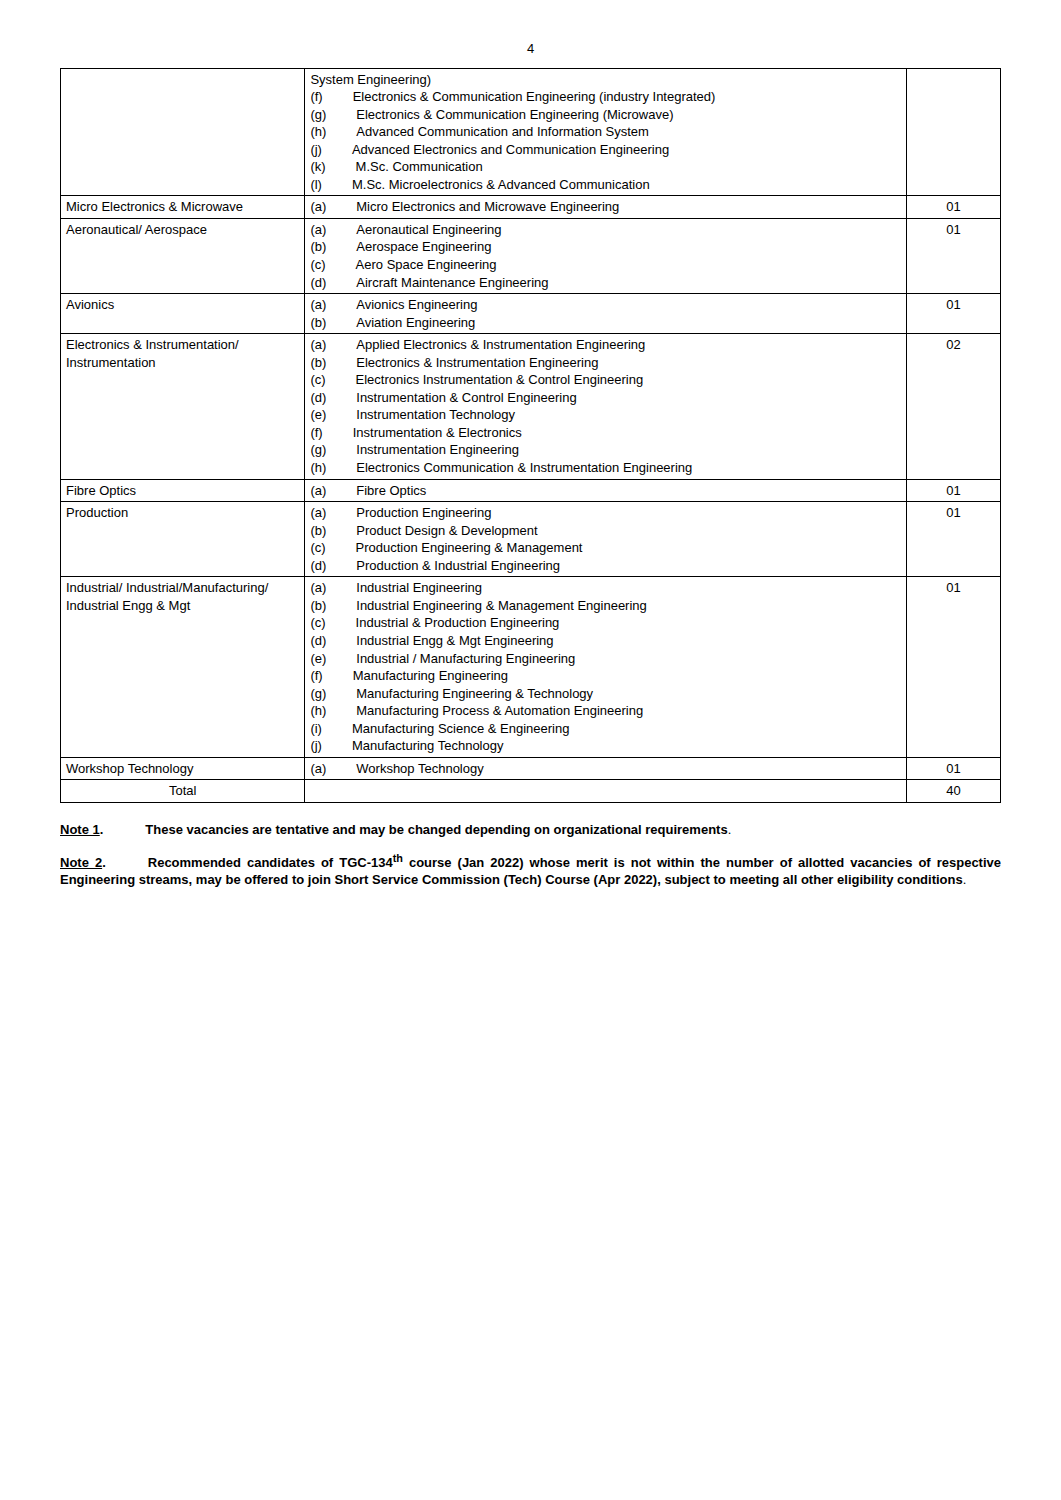4
| | System Engineering) (f) Electronics & Communication Engineering (industry Integrated) (g) Electronics & Communication Engineering (Microwave) (h) Advanced Communication and Information System (j) Advanced Electronics and Communication Engineering (k) M.Sc. Communication (l) M.Sc. Microelectronics & Advanced Communication | |
| Micro Electronics & Microwave | (a) Micro Electronics and Microwave Engineering | 01 |
| Aeronautical/ Aerospace | (a) Aeronautical Engineering (b) Aerospace Engineering (c) Aero Space Engineering (d) Aircraft Maintenance Engineering | 01 |
| Avionics | (a) Avionics Engineering (b) Aviation Engineering | 01 |
| Electronics & Instrumentation/ Instrumentation | (a) Applied Electronics & Instrumentation Engineering (b) Electronics & Instrumentation Engineering (c) Electronics Instrumentation & Control Engineering (d) Instrumentation & Control Engineering (e) Instrumentation Technology (f) Instrumentation & Electronics (g) Instrumentation Engineering (h) Electronics Communication & Instrumentation Engineering | 02 |
| Fibre Optics | (a) Fibre Optics | 01 |
| Production | (a) Production Engineering (b) Product Design & Development (c) Production Engineering & Management (d) Production & Industrial Engineering | 01 |
| Industrial/ Industrial/Manufacturing/ Industrial Engg & Mgt | (a) Industrial Engineering (b) Industrial Engineering & Management Engineering (c) Industrial & Production Engineering (d) Industrial Engg & Mgt Engineering (e) Industrial / Manufacturing Engineering (f) Manufacturing Engineering (g) Manufacturing Engineering & Technology (h) Manufacturing Process & Automation Engineering (i) Manufacturing Science & Engineering (j) Manufacturing Technology | 01 |
| Workshop Technology | (a) Workshop Technology | 01 |
| Total | | 40 |
Note 1. These vacancies are tentative and may be changed depending on organizational requirements.
Note 2. Recommended candidates of TGC-134th course (Jan 2022) whose merit is not within the number of allotted vacancies of respective Engineering streams, may be offered to join Short Service Commission (Tech) Course (Apr 2022), subject to meeting all other eligibility conditions.